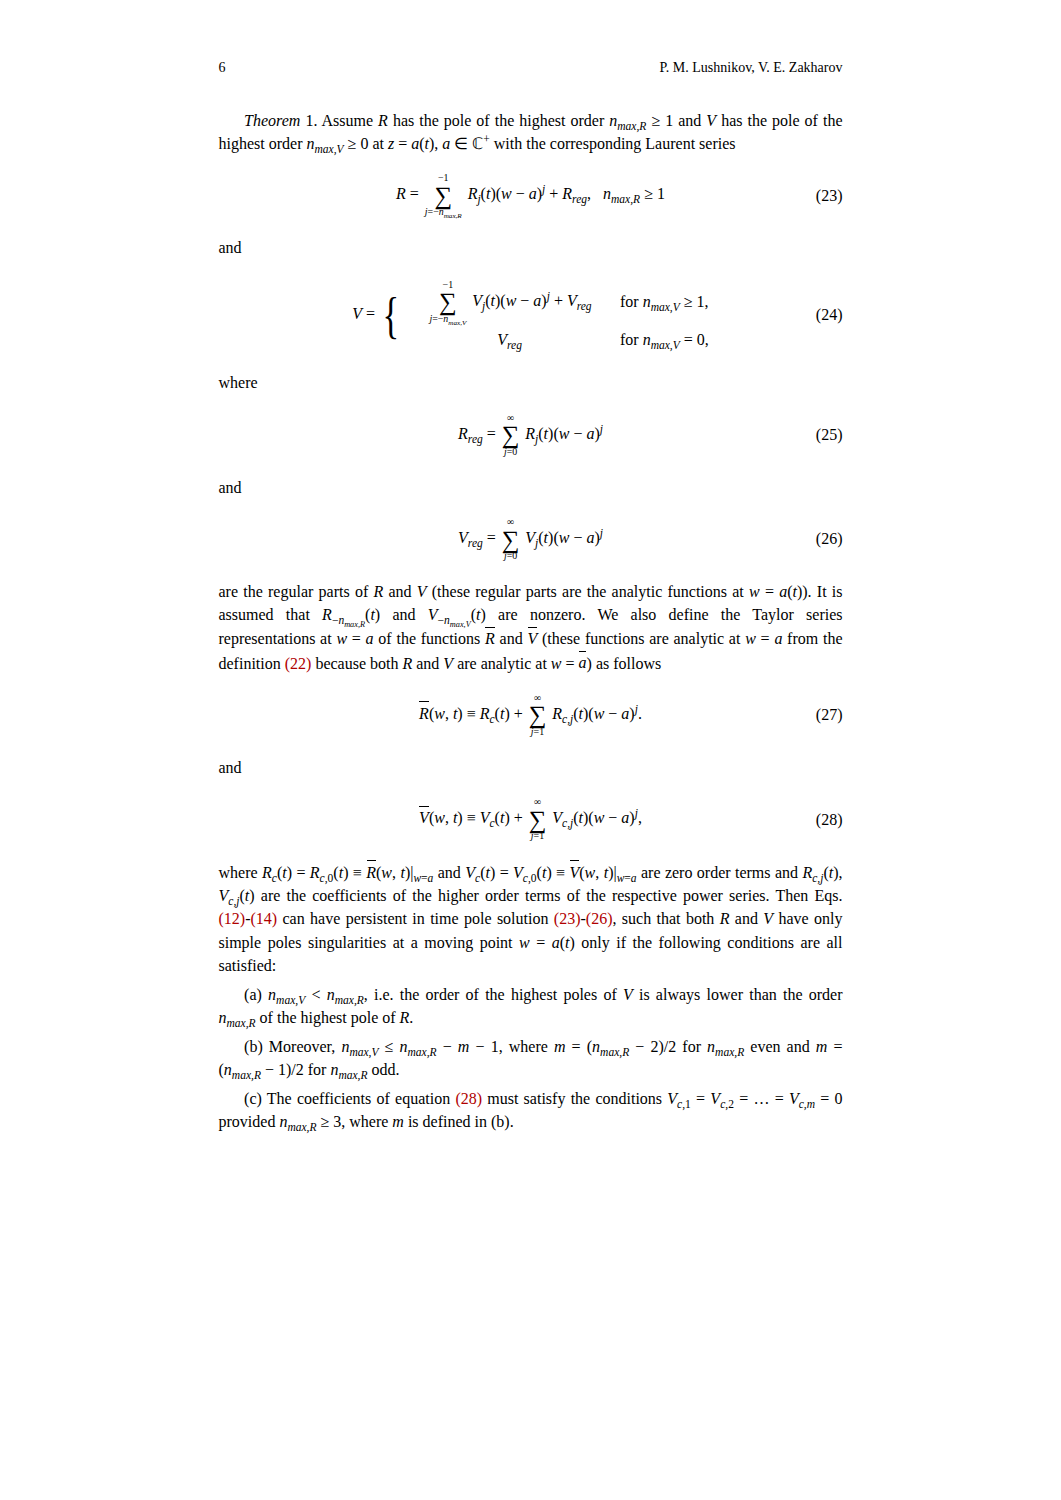6 P. M. Lushnikov, V. E. Zakharov
Theorem 1. Assume R has the pole of the highest order nmax,R ≥ 1 and V has the pole of the highest order nmax,V ≥ 0 at z = a(t), a ∈ ℂ+ with the corresponding Laurent series
R = −1 ∑ j=−nmax,R Rj(t)(w − a)j + Rreg, nmax,R ≥ 1
(23)
and
V = { −1 ∑ j=−nmax,V Vj(t)(w − a)j + Vreg for nmax,V ≥ 1, Vreg for nmax,V = 0,
(24)
where
Rreg = ∞ ∑ j=0 Rj(t)(w − a)j
(25)
and
Vreg = ∞ ∑ j=0 Vj(t)(w − a)j
(26)
are the regular parts of R and V (these regular parts are the analytic functions at w = a(t)). It is assumed that R−nmax,R(t) and V−nmax,V(t) are nonzero. We also define the Taylor series representations at w = a of the functions R and V (these functions are analytic at w = a from the definition (22) because both R and V are analytic at w = a) as follows
R(w, t) ≡ Rc(t) + ∞ ∑ j=1 Rc,j(t)(w − a)j.
(27)
and
V(w, t) ≡ Vc(t) + ∞ ∑ j=1 Vc,j(t)(w − a)j,
(28)
where Rc(t) = Rc,0(t) ≡ R(w, t)|w=a and Vc(t) = Vc,0(t) ≡ V(w, t)|w=a are zero order terms and Rc,j(t), Vc,j(t) are the coefficients of the higher order terms of the respective power series. Then Eqs. (12)-(14) can have persistent in time pole solution (23)-(26), such that both R and V have only simple poles singularities at a moving point w = a(t) only if the following conditions are all satisfied:
(a) nmax,V < nmax,R, i.e. the order of the highest poles of V is always lower than the order nmax,R of the highest pole of R.
(b) Moreover, nmax,V ≤ nmax,R − m − 1, where m = (nmax,R − 2)/2 for nmax,R even and m = (nmax,R − 1)/2 for nmax,R odd.
(c) The coefficients of equation (28) must satisfy the conditions Vc,1 = Vc,2 = … = Vc,m = 0 provided nmax,R ≥ 3, where m is defined in (b).